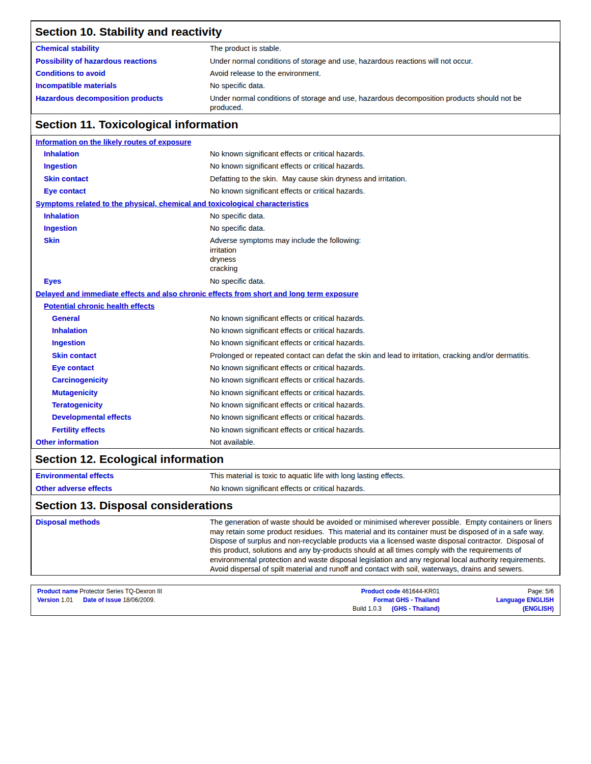Section 10. Stability and reactivity
| Chemical stability | The product is stable. |
| Possibility of hazardous reactions | Under normal conditions of storage and use, hazardous reactions will not occur. |
| Conditions to avoid | Avoid release to the environment. |
| Incompatible materials | No specific data. |
| Hazardous decomposition products | Under normal conditions of storage and use, hazardous decomposition products should not be produced. |
Section 11. Toxicological information
Information on the likely routes of exposure
| Inhalation | No known significant effects or critical hazards. |
| Ingestion | No known significant effects or critical hazards. |
| Skin contact | Defatting to the skin. May cause skin dryness and irritation. |
| Eye contact | No known significant effects or critical hazards. |
Symptoms related to the physical, chemical and toxicological characteristics
| Inhalation | No specific data. |
| Ingestion | No specific data. |
| Skin | Adverse symptoms may include the following: irritation dryness cracking |
| Eyes | No specific data. |
Delayed and immediate effects and also chronic effects from short and long term exposure
Potential chronic health effects
| General | No known significant effects or critical hazards. |
| Inhalation | No known significant effects or critical hazards. |
| Ingestion | No known significant effects or critical hazards. |
| Skin contact | Prolonged or repeated contact can defat the skin and lead to irritation, cracking and/or dermatitis. |
| Eye contact | No known significant effects or critical hazards. |
| Carcinogenicity | No known significant effects or critical hazards. |
| Mutagenicity | No known significant effects or critical hazards. |
| Teratogenicity | No known significant effects or critical hazards. |
| Developmental effects | No known significant effects or critical hazards. |
| Fertility effects | No known significant effects or critical hazards. |
| Other information | Not available. |
Section 12. Ecological information
| Environmental effects | This material is toxic to aquatic life with long lasting effects. |
| Other adverse effects | No known significant effects or critical hazards. |
Section 13. Disposal considerations
| Disposal methods | The generation of waste should be avoided or minimised wherever possible. Empty containers or liners may retain some product residues. This material and its container must be disposed of in a safe way. Dispose of surplus and non-recyclable products via a licensed waste disposal contractor. Disposal of this product, solutions and any by-products should at all times comply with the requirements of environmental protection and waste disposal legislation and any regional local authority requirements. Avoid dispersal of spilt material and runoff and contact with soil, waterways, drains and sewers. |
| Product name Protector Series TQ-Dexron III | Product code 461644-KR01 | Page: 5/6 |
| Version 1.01 Date of issue 18/06/2009. | Format GHS - Thailand | Language ENGLISH |
| | Build 1.0.3 (GHS - Thailand) | (ENGLISH) |